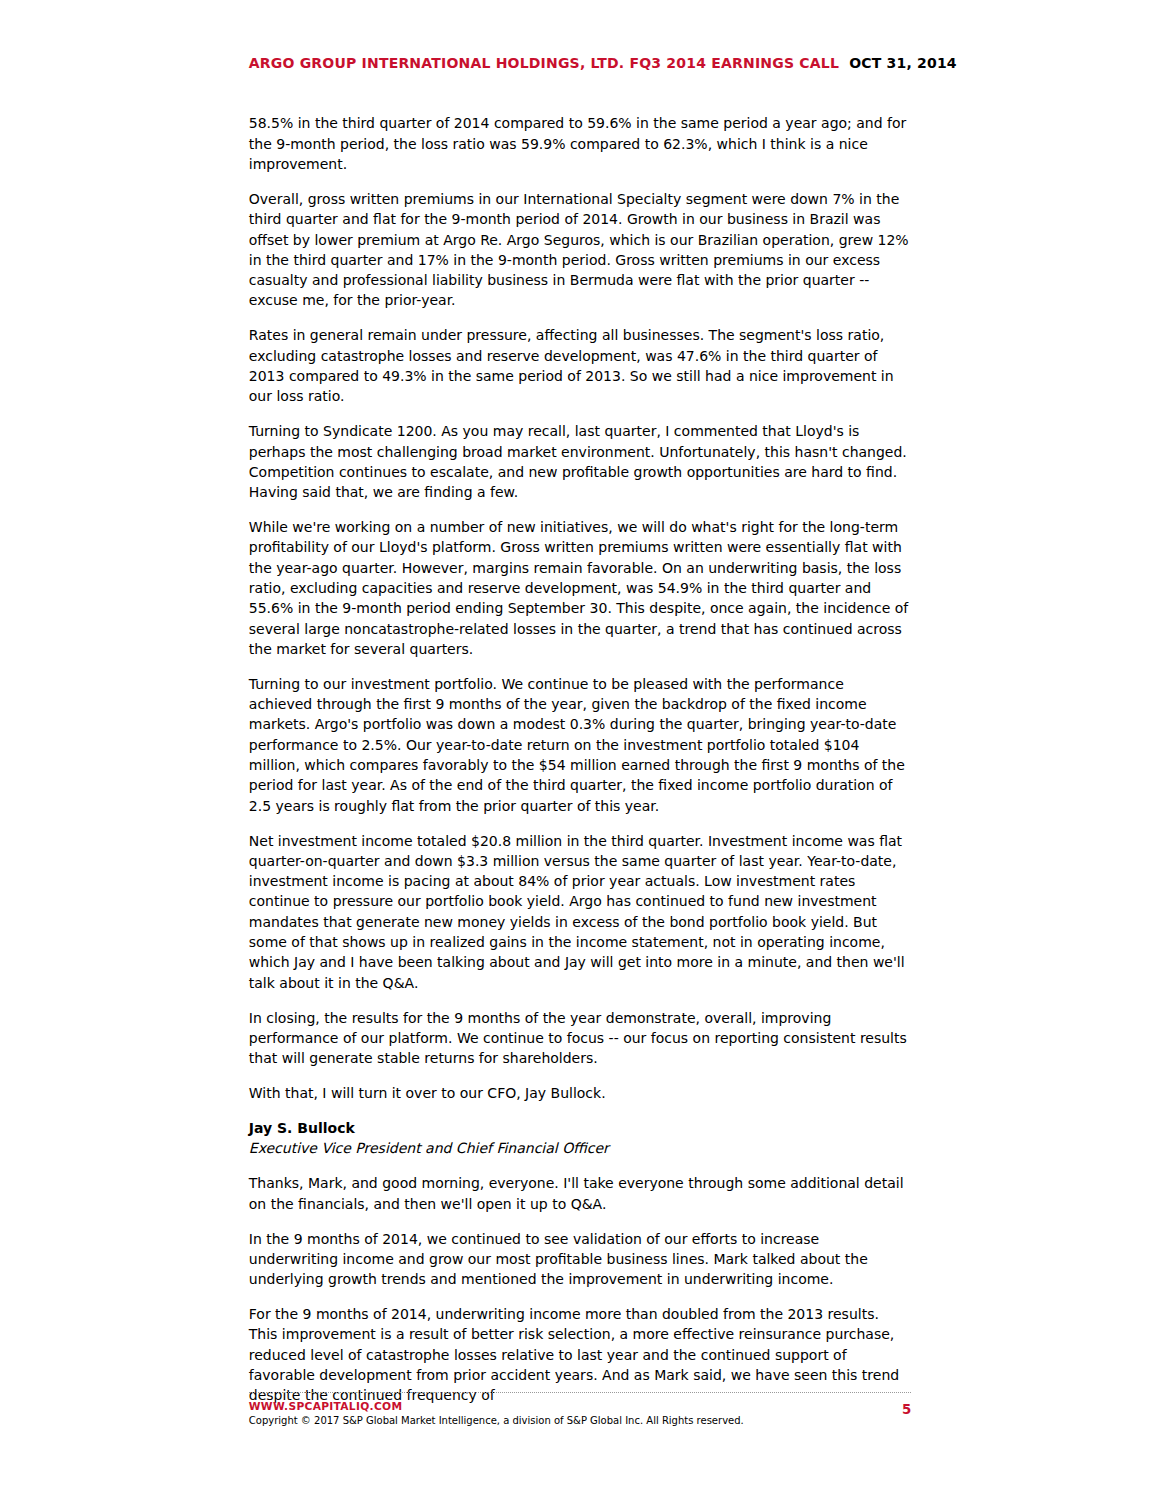ARGO GROUP INTERNATIONAL HOLDINGS, LTD. FQ3 2014 EARNINGS CALL OCT 31, 2014
58.5% in the third quarter of 2014 compared to 59.6% in the same period a year ago; and for the 9-month period, the loss ratio was 59.9% compared to 62.3%, which I think is a nice improvement.
Overall, gross written premiums in our International Specialty segment were down 7% in the third quarter and flat for the 9-month period of 2014. Growth in our business in Brazil was offset by lower premium at Argo Re. Argo Seguros, which is our Brazilian operation, grew 12% in the third quarter and 17% in the 9-month period. Gross written premiums in our excess casualty and professional liability business in Bermuda were flat with the prior quarter -- excuse me, for the prior-year.
Rates in general remain under pressure, affecting all businesses. The segment's loss ratio, excluding catastrophe losses and reserve development, was 47.6% in the third quarter of 2013 compared to 49.3% in the same period of 2013. So we still had a nice improvement in our loss ratio.
Turning to Syndicate 1200. As you may recall, last quarter, I commented that Lloyd's is perhaps the most challenging broad market environment. Unfortunately, this hasn't changed. Competition continues to escalate, and new profitable growth opportunities are hard to find. Having said that, we are finding a few.
While we're working on a number of new initiatives, we will do what's right for the long-term profitability of our Lloyd's platform. Gross written premiums written were essentially flat with the year-ago quarter. However, margins remain favorable. On an underwriting basis, the loss ratio, excluding capacities and reserve development, was 54.9% in the third quarter and 55.6% in the 9-month period ending September 30. This despite, once again, the incidence of several large noncatastrophe-related losses in the quarter, a trend that has continued across the market for several quarters.
Turning to our investment portfolio. We continue to be pleased with the performance achieved through the first 9 months of the year, given the backdrop of the fixed income markets. Argo's portfolio was down a modest 0.3% during the quarter, bringing year-to-date performance to 2.5%. Our year-to-date return on the investment portfolio totaled $104 million, which compares favorably to the $54 million earned through the first 9 months of the period for last year. As of the end of the third quarter, the fixed income portfolio duration of 2.5 years is roughly flat from the prior quarter of this year.
Net investment income totaled $20.8 million in the third quarter. Investment income was flat quarter-on-quarter and down $3.3 million versus the same quarter of last year. Year-to-date, investment income is pacing at about 84% of prior year actuals. Low investment rates continue to pressure our portfolio book yield. Argo has continued to fund new investment mandates that generate new money yields in excess of the bond portfolio book yield. But some of that shows up in realized gains in the income statement, not in operating income, which Jay and I have been talking about and Jay will get into more in a minute, and then we'll talk about it in the Q&A.
In closing, the results for the 9 months of the year demonstrate, overall, improving performance of our platform. We continue to focus -- our focus on reporting consistent results that will generate stable returns for shareholders.
With that, I will turn it over to our CFO, Jay Bullock.
Jay S. Bullock
Executive Vice President and Chief Financial Officer
Thanks, Mark, and good morning, everyone. I'll take everyone through some additional detail on the financials, and then we'll open it up to Q&A.
In the 9 months of 2014, we continued to see validation of our efforts to increase underwriting income and grow our most profitable business lines. Mark talked about the underlying growth trends and mentioned the improvement in underwriting income.
For the 9 months of 2014, underwriting income more than doubled from the 2013 results. This improvement is a result of better risk selection, a more effective reinsurance purchase, reduced level of catastrophe losses relative to last year and the continued support of favorable development from prior accident years. And as Mark said, we have seen this trend despite the continued frequency of
WWW.SPCAPITALIQ.COM
Copyright © 2017 S&P Global Market Intelligence, a division of S&P Global Inc. All Rights reserved.
5